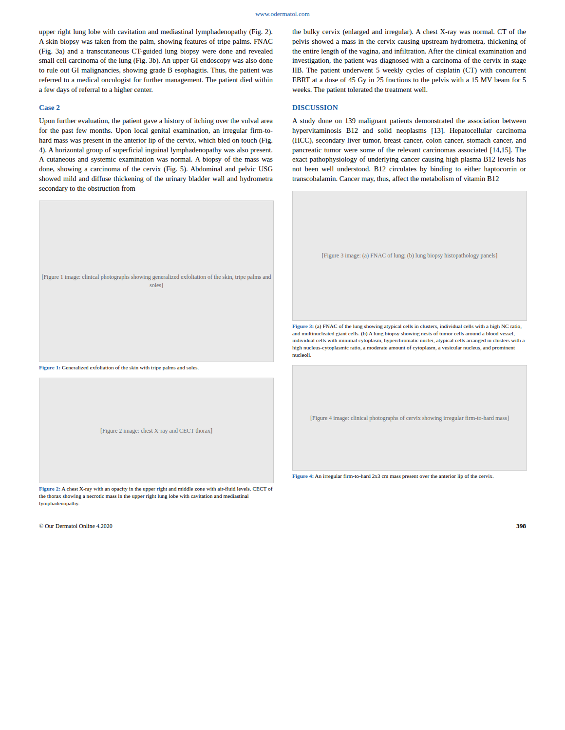www.odermatol.com
upper right lung lobe with cavitation and mediastinal lymphadenopathy (Fig. 2). A skin biopsy was taken from the palm, showing features of tripe palms. FNAC (Fig. 3a) and a transcutaneous CT-guided lung biopsy were done and revealed small cell carcinoma of the lung (Fig. 3b). An upper GI endoscopy was also done to rule out GI malignancies, showing grade B esophagitis. Thus, the patient was referred to a medical oncologist for further management. The patient died within a few days of referral to a higher center.
Case 2
Upon further evaluation, the patient gave a history of itching over the vulval area for the past few months. Upon local genital examination, an irregular firm-to-hard mass was present in the anterior lip of the cervix, which bled on touch (Fig. 4). A horizontal group of superficial inguinal lymphadenopathy was also present. A cutaneous and systemic examination was normal. A biopsy of the mass was done, showing a carcinoma of the cervix (Fig. 5). Abdominal and pelvic USG showed mild and diffuse thickening of the urinary bladder wall and hydrometra secondary to the obstruction from
[Figure 1 image: clinical photographs showing generalized exfoliation of the skin, tripe palms and soles]
Figure 1: Generalized exfoliation of the skin with tripe palms and soles.
[Figure 2 image: chest X-ray and CECT thorax]
Figure 2: A chest X-ray with an opacity in the upper right and middle zone with air-fluid levels. CECT of the thorax showing a necrotic mass in the upper right lung lobe with cavitation and mediastinal lymphadenopathy.
the bulky cervix (enlarged and irregular). A chest X-ray was normal. CT of the pelvis showed a mass in the cervix causing upstream hydrometra, thickening of the entire length of the vagina, and infiltration. After the clinical examination and investigation, the patient was diagnosed with a carcinoma of the cervix in stage IIB. The patient underwent 5 weekly cycles of cisplatin (CT) with concurrent EBRT at a dose of 45 Gy in 25 fractions to the pelvis with a 15 MV beam for 5 weeks. The patient tolerated the treatment well.
Discussion
A study done on 139 malignant patients demonstrated the association between hypervitaminosis B12 and solid neoplasms [13]. Hepatocellular carcinoma (HCC), secondary liver tumor, breast cancer, colon cancer, stomach cancer, and pancreatic tumor were some of the relevant carcinomas associated [14,15]. The exact pathophysiology of underlying cancer causing high plasma B12 levels has not been well understood. B12 circulates by binding to either haptocorrin or transcobalamin. Cancer may, thus, affect the metabolism of vitamin B12
[Figure 3 image: (a) FNAC of lung; (b) lung biopsy histopathology panels]
Figure 3: (a) FNAC of the lung showing atypical cells in clusters, individual cells with a high NC ratio, and multinucleated giant cells. (b) A lung biopsy showing nests of tumor cells around a blood vessel, individual cells with minimal cytoplasm, hyperchromatic nuclei, atypical cells arranged in clusters with a high nucleus-cytoplasmic ratio, a moderate amount of cytoplasm, a vesicular nucleus, and prominent nucleoli.
[Figure 4 image: clinical photographs of cervix showing irregular firm-to-hard mass]
Figure 4: An irregular firm-to-hard 2x3 cm mass present over the anterior lip of the cervix.
© Our Dermatol Online 4.2020
398